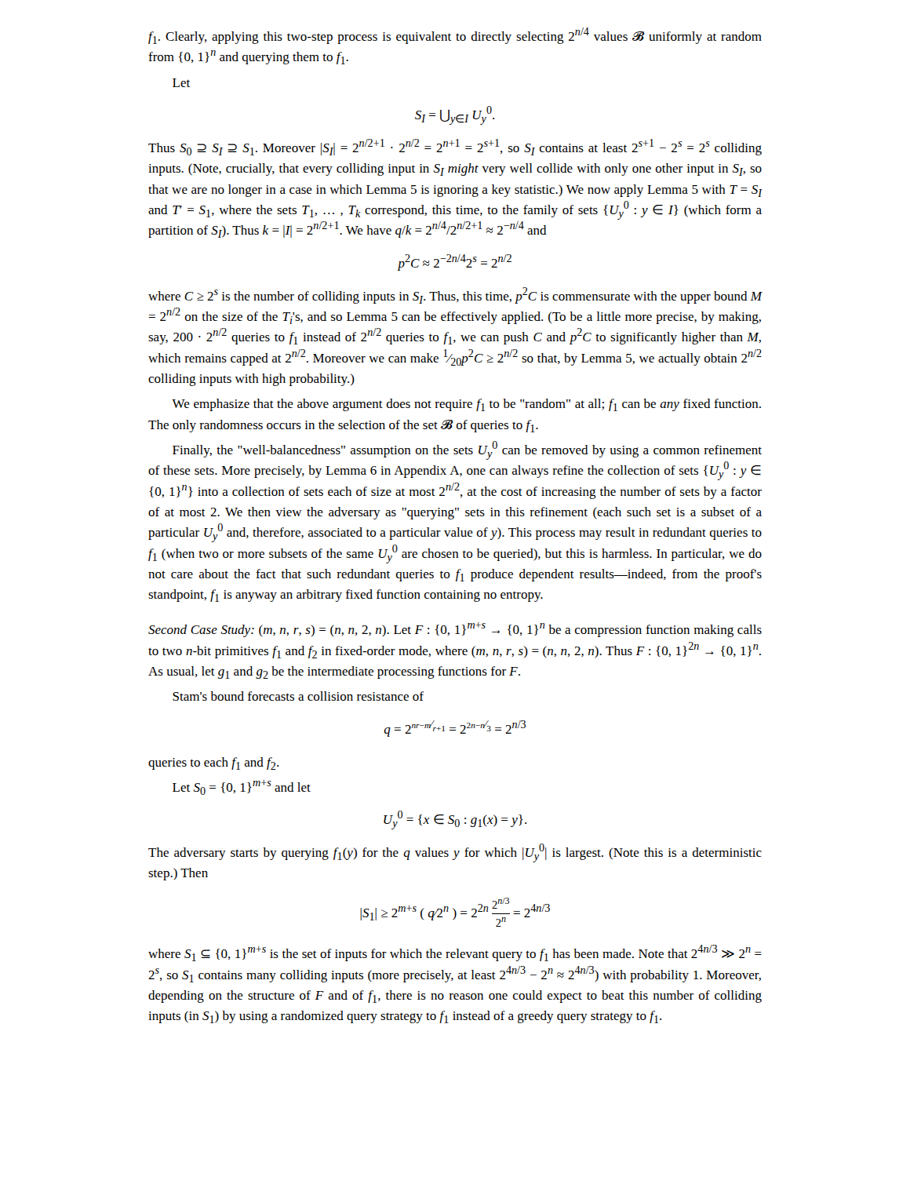f1. Clearly, applying this two-step process is equivalent to directly selecting 2n/4 values 𝓑 uniformly at random from {0, 1}n and querying them to f1.
Let
SI = ⋃y∈I Uy0.
Thus S0 ⊇ SI ⊇ S1. Moreover |SI| = 2n/2+1 · 2n/2 = 2n+1 = 2s+1, so SI contains at least 2s+1 − 2s = 2s colliding inputs. (Note, crucially, that every colliding input in SI might very well collide with only one other input in SI, so that we are no longer in a case in which Lemma 5 is ignoring a key statistic.) We now apply Lemma 5 with T = SI and T′ = S1, where the sets T1, … , Tk correspond, this time, to the family of sets {Uy0 : y ∈ I} (which form a partition of SI). Thus k = |I| = 2n/2+1. We have q/k = 2n/4/2n/2+1 ≈ 2−n/4 and
p2C ≈ 2−2n/42s = 2n/2
where C ≥ 2s is the number of colliding inputs in SI. Thus, this time, p2C is commensurate with the upper bound M = 2n/2 on the size of the Ti's, and so Lemma 5 can be effectively applied. (To be a little more precise, by making, say, 200 · 2n/2 queries to f1 instead of 2n/2 queries to f1, we can push C and p2C to significantly higher than M, which remains capped at 2n/2. Moreover we can make 1⁄20p2C ≥ 2n/2 so that, by Lemma 5, we actually obtain 2n/2 colliding inputs with high probability.)
We emphasize that the above argument does not require f1 to be "random" at all; f1 can be any fixed function. The only randomness occurs in the selection of the set 𝓑 of queries to f1.
Finally, the "well-balancedness" assumption on the sets Uy0 can be removed by using a common refinement of these sets. More precisely, by Lemma 6 in Appendix A, one can always refine the collection of sets {Uy0 : y ∈ {0, 1}n} into a collection of sets each of size at most 2n/2, at the cost of increasing the number of sets by a factor of at most 2. We then view the adversary as "querying" sets in this refinement (each such set is a subset of a particular Uy0 and, therefore, associated to a particular value of y). This process may result in redundant queries to f1 (when two or more subsets of the same Uy0 are chosen to be queried), but this is harmless. In particular, we do not care about the fact that such redundant queries to f1 produce dependent results—indeed, from the proof's standpoint, f1 is anyway an arbitrary fixed function containing no entropy.
Second Case Study: (m, n, r, s) = (n, n, 2, n). Let F : {0, 1}m+s → {0, 1}n be a compression function making calls to two n-bit primitives f1 and f2 in fixed-order mode, where (m, n, r, s) = (n, n, 2, n). Thus F : {0, 1}2n → {0, 1}n. As usual, let g1 and g2 be the intermediate processing functions for F.
Stam's bound forecasts a collision resistance of
q = 2nr−m⁄r+1 = 22n−n⁄3 = 2n/3
queries to each f1 and f2.
Let S0 = {0, 1}m+s and let
Uy0 = {x ∈ S0 : g1(x) = y}.
The adversary starts by querying f1(y) for the q values y for which |Uy0| is largest. (Note this is a deterministic step.) Then
|S1| ≥ 2m+s ( q⁄2n ) = 22n 2n/32n = 24n/3
where S1 ⊆ {0, 1}m+s is the set of inputs for which the relevant query to f1 has been made. Note that 24n/3 ≫ 2n = 2s, so S1 contains many colliding inputs (more precisely, at least 24n/3 − 2n ≈ 24n/3) with probability 1. Moreover, depending on the structure of F and of f1, there is no reason one could expect to beat this number of colliding inputs (in S1) by using a randomized query strategy to f1 instead of a greedy query strategy to f1.